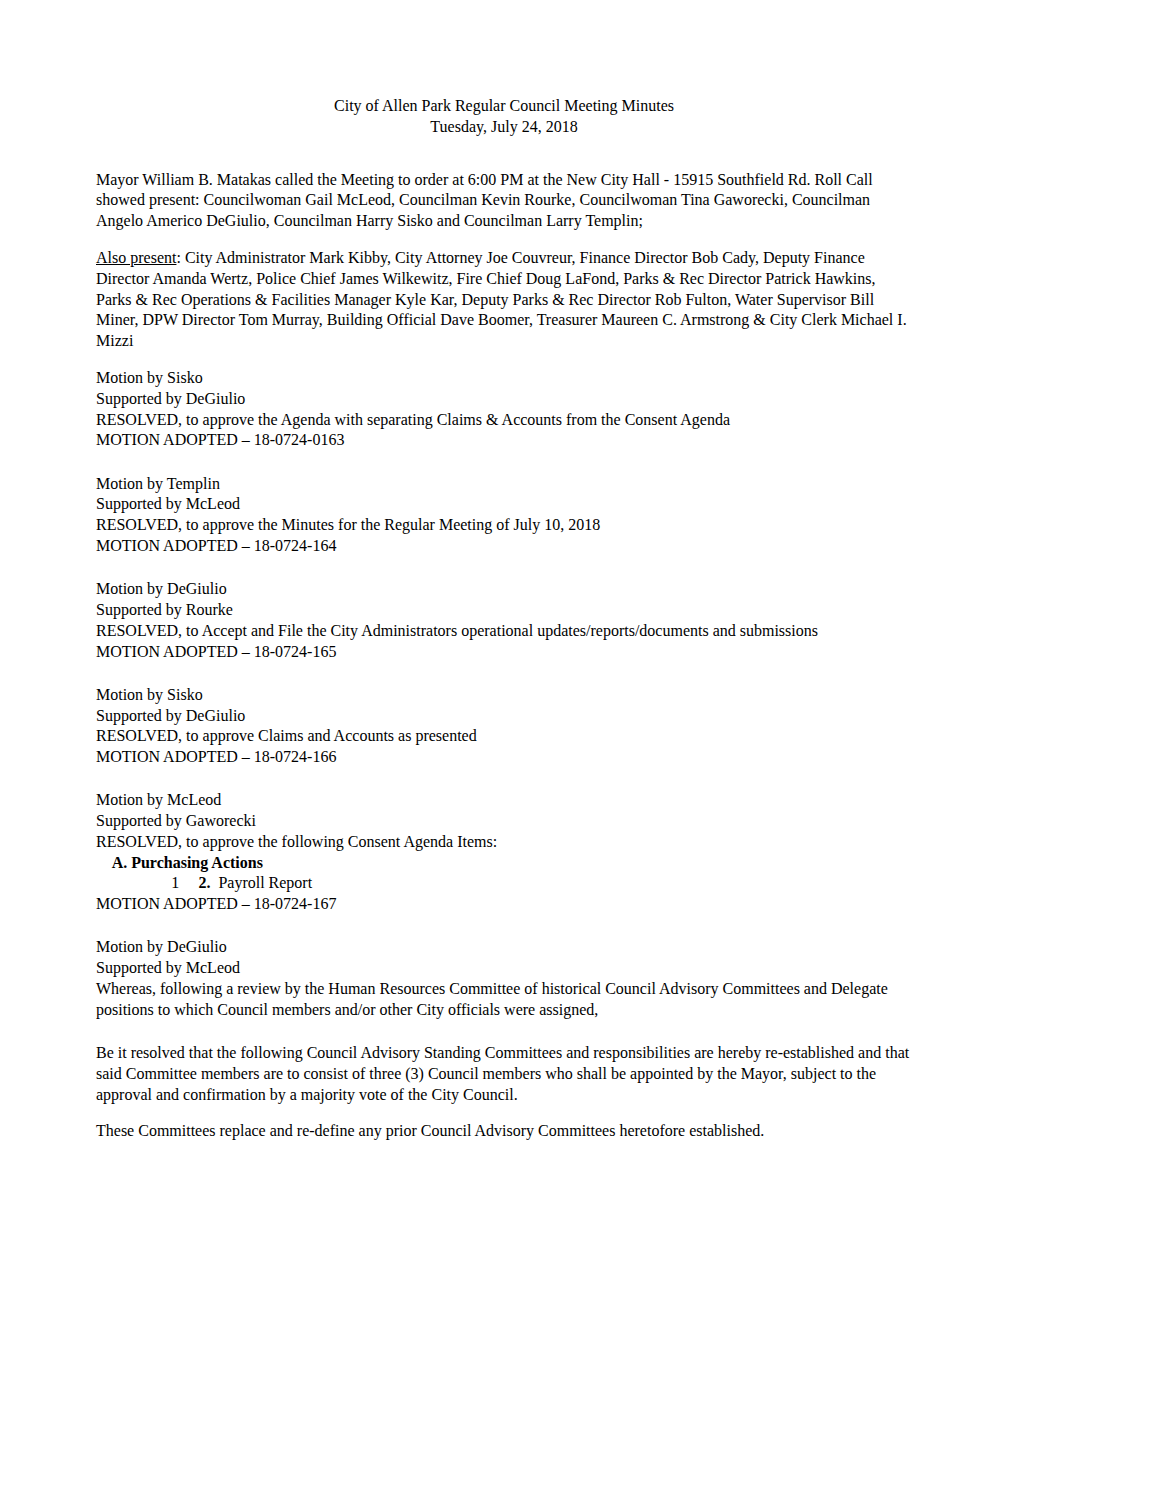City of Allen Park Regular Council Meeting Minutes
Tuesday, July 24, 2018
Mayor William B. Matakas called the Meeting to order at 6:00 PM at the New City Hall - 15915 Southfield Rd. Roll Call showed present: Councilwoman Gail McLeod, Councilman Kevin Rourke, Councilwoman Tina Gaworecki, Councilman Angelo Americo DeGiulio, Councilman Harry Sisko and Councilman Larry Templin;
Also present: City Administrator Mark Kibby, City Attorney Joe Couvreur, Finance Director Bob Cady, Deputy Finance Director Amanda Wertz, Police Chief James Wilkewitz, Fire Chief Doug LaFond, Parks & Rec Director Patrick Hawkins, Parks & Rec Operations & Facilities Manager Kyle Kar, Deputy Parks & Rec Director Rob Fulton, Water Supervisor Bill Miner, DPW Director Tom Murray, Building Official Dave Boomer, Treasurer Maureen C. Armstrong & City Clerk Michael I. Mizzi
Motion by Sisko
Supported by DeGiulio
RESOLVED, to approve the Agenda with separating Claims & Accounts from the Consent Agenda
MOTION ADOPTED – 18-0724-0163
Motion by Templin
Supported by McLeod
RESOLVED, to approve the Minutes for the Regular Meeting of July 10, 2018
MOTION ADOPTED – 18-0724-164
Motion by DeGiulio
Supported by Rourke
RESOLVED, to Accept and File the City Administrators operational updates/reports/documents and submissions
MOTION ADOPTED – 18-0724-165
Motion by Sisko
Supported by DeGiulio
RESOLVED, to approve Claims and Accounts as presented
MOTION ADOPTED – 18-0724-166
Motion by McLeod
Supported by Gaworecki
RESOLVED, to approve the following Consent Agenda Items:
Purchasing Actions
12. Payroll Report
MOTION ADOPTED – 18-0724-167
Motion by DeGiulio
Supported by McLeod
Whereas, following a review by the Human Resources Committee of historical Council Advisory Committees and Delegate positions to which Council members and/or other City officials were assigned,
Be it resolved that the following Council Advisory Standing Committees and responsibilities are hereby re-established and that said Committee members are to consist of three (3) Council members who shall be appointed by the Mayor, subject to the approval and confirmation by a majority vote of the City Council.
These Committees replace and re-define any prior Council Advisory Committees heretofore established.